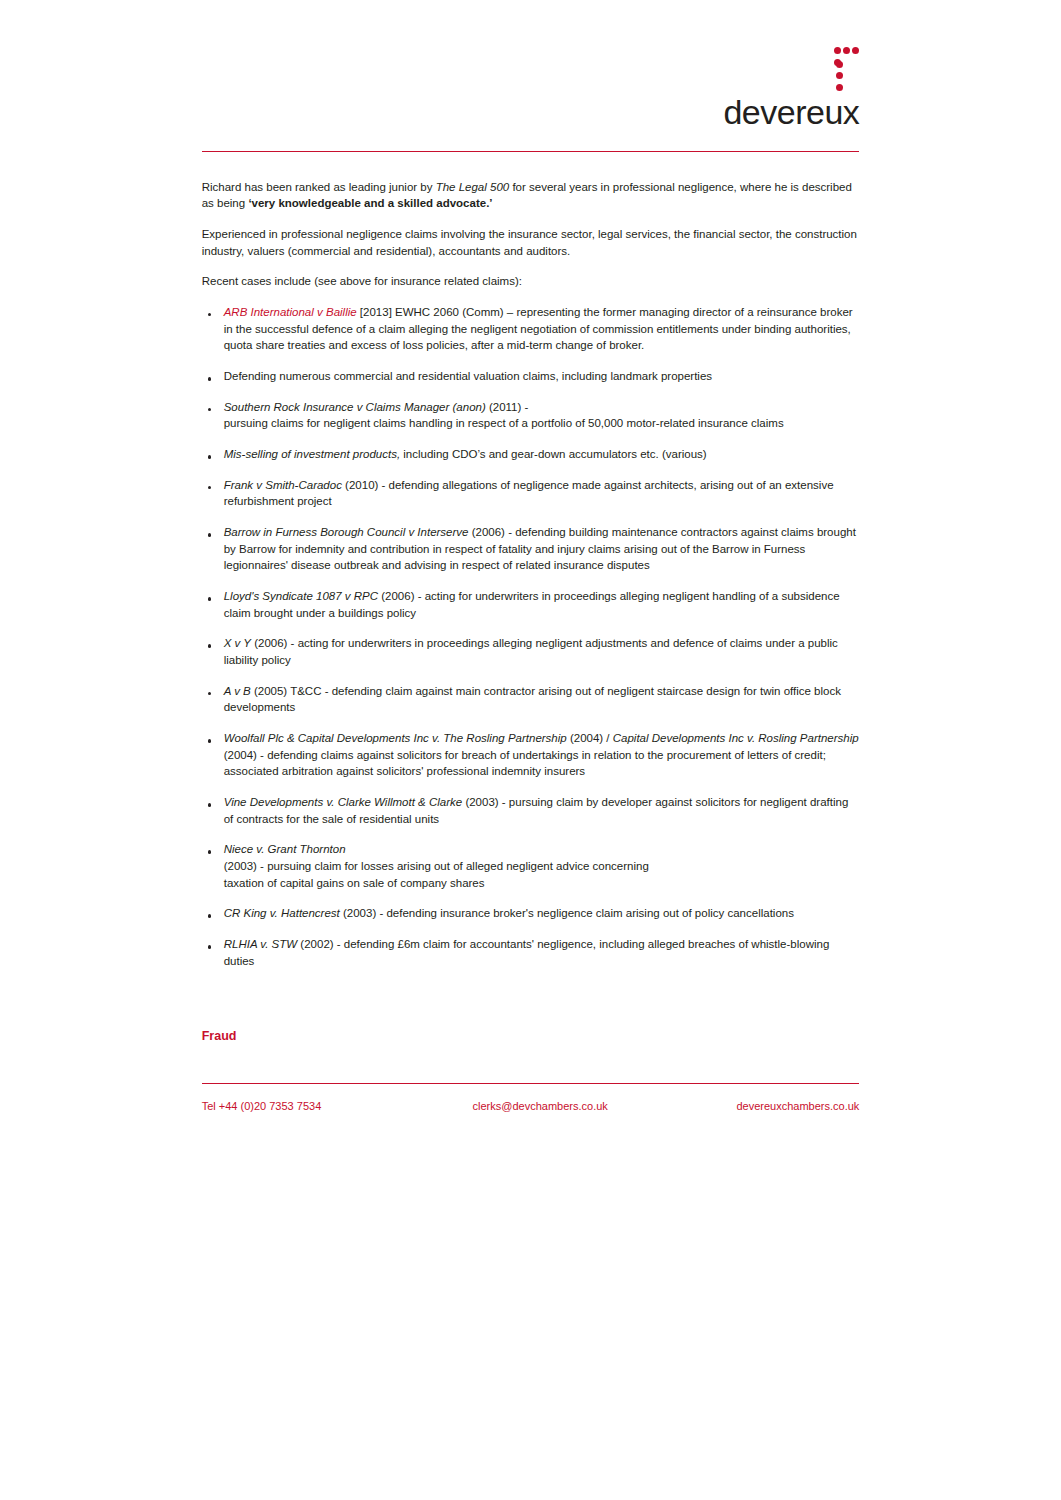devereux
Richard has been ranked as leading junior by The Legal 500 for several years in professional negligence, where he is described as being ‘very knowledgeable and a skilled advocate.’
Experienced in professional negligence claims involving the insurance sector, legal services, the financial sector, the construction industry, valuers (commercial and residential), accountants and auditors.
Recent cases include (see above for insurance related claims):
ARB International v Baillie [2013] EWHC 2060 (Comm) – representing the former managing director of a reinsurance broker in the successful defence of a claim alleging the negligent negotiation of commission entitlements under binding authorities, quota share treaties and excess of loss policies, after a mid-term change of broker.
Defending numerous commercial and residential valuation claims, including landmark properties
Southern Rock Insurance v Claims Manager (anon) (2011) -
pursuing claims for negligent claims handling in respect of a portfolio of 50,000 motor-related insurance claims
Mis-selling of investment products, including CDO’s and gear-down accumulators etc. (various)
Frank v Smith-Caradoc (2010) - defending allegations of negligence made against architects, arising out of an extensive refurbishment project
Barrow in Furness Borough Council v Interserve (2006) - defending building maintenance contractors against claims brought by Barrow for indemnity and contribution in respect of fatality and injury claims arising out of the Barrow in Furness legionnaires' disease outbreak and advising in respect of related insurance disputes
Lloyd's Syndicate 1087 v RPC (2006) - acting for underwriters in proceedings alleging negligent handling of a subsidence claim brought under a buildings policy
X v Y (2006) - acting for underwriters in proceedings alleging negligent adjustments and defence of claims under a public liability policy
A v B (2005) T&CC - defending claim against main contractor arising out of negligent staircase design for twin office block developments
Woolfall Plc & Capital Developments Inc v. The Rosling Partnership (2004) / Capital Developments Inc v. Rosling Partnership (2004) - defending claims against solicitors for breach of undertakings in relation to the procurement of letters of credit; associated arbitration against solicitors' professional indemnity insurers
Vine Developments v. Clarke Willmott & Clarke (2003) - pursuing claim by developer against solicitors for negligent drafting of contracts for the sale of residential units
Niece v. Grant Thornton
(2003) - pursuing claim for losses arising out of alleged negligent advice concerning
taxation of capital gains on sale of company shares
CR King v. Hattencrest (2003) - defending insurance broker's negligence claim arising out of policy cancellations
RLHIA v. STW (2002) - defending £6m claim for accountants' negligence, including alleged breaches of whistle-blowing duties
Fraud
Tel +44 (0)20 7353 7534
clerks@devchambers.co.uk
devereuxchambers.co.uk